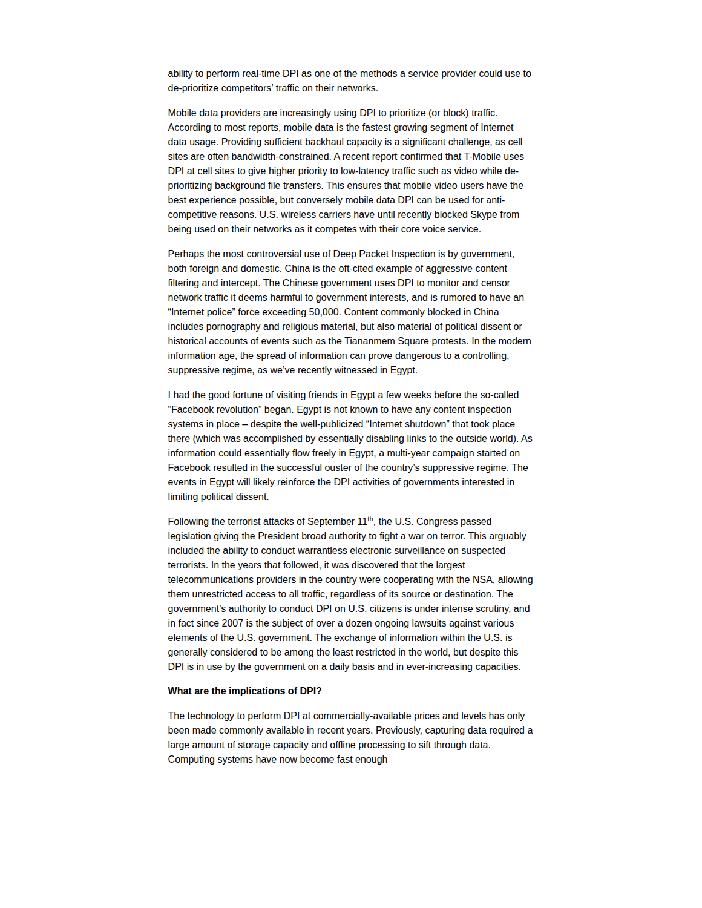ability to perform real-time DPI as one of the methods a service provider could use to de-prioritize competitors’ traffic on their networks.
Mobile data providers are increasingly using DPI to prioritize (or block) traffic. According to most reports, mobile data is the fastest growing segment of Internet data usage. Providing sufficient backhaul capacity is a significant challenge, as cell sites are often bandwidth-constrained. A recent report confirmed that T-Mobile uses DPI at cell sites to give higher priority to low-latency traffic such as video while de-prioritizing background file transfers. This ensures that mobile video users have the best experience possible, but conversely mobile data DPI can be used for anti-competitive reasons. U.S. wireless carriers have until recently blocked Skype from being used on their networks as it competes with their core voice service.
Perhaps the most controversial use of Deep Packet Inspection is by government, both foreign and domestic. China is the oft-cited example of aggressive content filtering and intercept. The Chinese government uses DPI to monitor and censor network traffic it deems harmful to government interests, and is rumored to have an “Internet police” force exceeding 50,000. Content commonly blocked in China includes pornography and religious material, but also material of political dissent or historical accounts of events such as the Tiananmem Square protests. In the modern information age, the spread of information can prove dangerous to a controlling, suppressive regime, as we’ve recently witnessed in Egypt.
I had the good fortune of visiting friends in Egypt a few weeks before the so-called “Facebook revolution” began. Egypt is not known to have any content inspection systems in place – despite the well-publicized “Internet shutdown” that took place there (which was accomplished by essentially disabling links to the outside world). As information could essentially flow freely in Egypt, a multi-year campaign started on Facebook resulted in the successful ouster of the country’s suppressive regime. The events in Egypt will likely reinforce the DPI activities of governments interested in limiting political dissent.
Following the terrorist attacks of September 11th, the U.S. Congress passed legislation giving the President broad authority to fight a war on terror. This arguably included the ability to conduct warrantless electronic surveillance on suspected terrorists. In the years that followed, it was discovered that the largest telecommunications providers in the country were cooperating with the NSA, allowing them unrestricted access to all traffic, regardless of its source or destination. The government’s authority to conduct DPI on U.S. citizens is under intense scrutiny, and in fact since 2007 is the subject of over a dozen ongoing lawsuits against various elements of the U.S. government. The exchange of information within the U.S. is generally considered to be among the least restricted in the world, but despite this DPI is in use by the government on a daily basis and in ever-increasing capacities.
What are the implications of DPI?
The technology to perform DPI at commercially-available prices and levels has only been made commonly available in recent years. Previously, capturing data required a large amount of storage capacity and offline processing to sift through data. Computing systems have now become fast enough